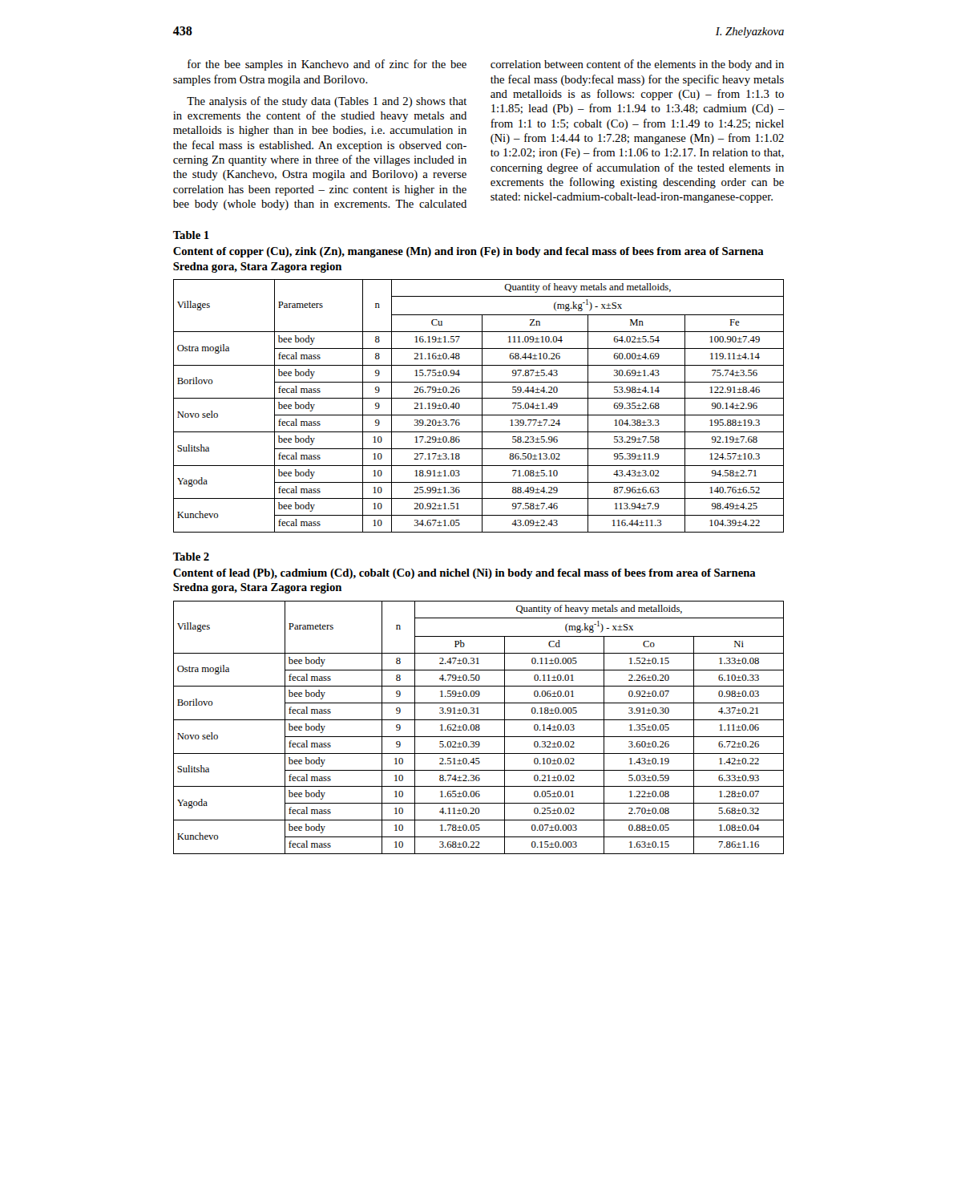438 I. Zhelyazkova
for the bee samples in Kanchevo and of zinc for the bee samples from Ostra mogila and Borilovo.
The analysis of the study data (Tables 1 and 2) shows that in excrements the content of the studied heavy metals and metalloids is higher than in bee bodies, i.e. accumulation in the fecal mass is established. An exception is observed concerning Zn quantity where in three of the villages included in the study (Kanchevo, Ostra mogila and Borilovo) a reverse correlation has been reported – zinc content is higher in the bee body (whole body) than in excrements. The calculated correlation between content of the elements in the body and in the fecal mass (body:fecal mass) for the specific heavy metals and metalloids is as follows: copper (Cu) – from 1:1.3 to 1:1.85; lead (Pb) – from 1:1.94 to 1:3.48; cadmium (Cd) – from 1:1 to 1:5; cobalt (Co) – from 1:1.49 to 1:4.25; nickel (Ni) – from 1:4.44 to 1:7.28; manganese (Mn) – from 1:1.02 to 1:2.02; iron (Fe) – from 1:1.06 to 1:2.17. In relation to that, concerning degree of accumulation of the tested elements in excrements the following existing descending order can be stated: nickel-cadmium-cobalt-lead-iron-manganese-copper.
Table 1
Content of copper (Cu), zink (Zn), manganese (Mn) and iron (Fe) in body and fecal mass of bees from area of Sarnena Sredna gora, Stara Zagora region
| Villages | Parameters | n | Quantity of heavy metals and metalloids, |
| --- | --- | --- | --- |
| (mg.kg -1 ) - x±Sx |
| Cu | Zn | Mn | Fe |
| Ostra mogila | bee body | 8 | 16.19±1.57 | 111.09±10.04 | 64.02±5.54 | 100.90±7.49 |
| fecal mass | 8 | 21.16±0.48 | 68.44±10.26 | 60.00±4.69 | 119.11±4.14 |
| Borilovo | bee body | 9 | 15.75±0.94 | 97.87±5.43 | 30.69±1.43 | 75.74±3.56 |
| fecal mass | 9 | 26.79±0.26 | 59.44±4.20 | 53.98±4.14 | 122.91±8.46 |
| Novo selo | bee body | 9 | 21.19±0.40 | 75.04±1.49 | 69.35±2.68 | 90.14±2.96 |
| fecal mass | 9 | 39.20±3.76 | 139.77±7.24 | 104.38±3.3 | 195.88±19.3 |
| Sulitsha | bee body | 10 | 17.29±0.86 | 58.23±5.96 | 53.29±7.58 | 92.19±7.68 |
| fecal mass | 10 | 27.17±3.18 | 86.50±13.02 | 95.39±11.9 | 124.57±10.3 |
| Yagoda | bee body | 10 | 18.91±1.03 | 71.08±5.10 | 43.43±3.02 | 94.58±2.71 |
| fecal mass | 10 | 25.99±1.36 | 88.49±4.29 | 87.96±6.63 | 140.76±6.52 |
| Kunchevo | bee body | 10 | 20.92±1.51 | 97.58±7.46 | 113.94±7.9 | 98.49±4.25 |
| fecal mass | 10 | 34.67±1.05 | 43.09±2.43 | 116.44±11.3 | 104.39±4.22 |
Table 2
Content of lead (Pb), cadmium (Cd), cobalt (Co) and nichel (Ni) in body and fecal mass of bees from area of Sarnena Sredna gora, Stara Zagora region
| Villages | Parameters | n | Quantity of heavy metals and metalloids, |
| --- | --- | --- | --- |
| (mg.kg -1 ) - x±Sx |
| Pb | Cd | Co | Ni |
| Ostra mogila | bee body | 8 | 2.47±0.31 | 0.11±0.005 | 1.52±0.15 | 1.33±0.08 |
| fecal mass | 8 | 4.79±0.50 | 0.11±0.01 | 2.26±0.20 | 6.10±0.33 |
| Borilovo | bee body | 9 | 1.59±0.09 | 0.06±0.01 | 0.92±0.07 | 0.98±0.03 |
| fecal mass | 9 | 3.91±0.31 | 0.18±0.005 | 3.91±0.30 | 4.37±0.21 |
| Novo selo | bee body | 9 | 1.62±0.08 | 0.14±0.03 | 1.35±0.05 | 1.11±0.06 |
| fecal mass | 9 | 5.02±0.39 | 0.32±0.02 | 3.60±0.26 | 6.72±0.26 |
| Sulitsha | bee body | 10 | 2.51±0.45 | 0.10±0.02 | 1.43±0.19 | 1.42±0.22 |
| fecal mass | 10 | 8.74±2.36 | 0.21±0.02 | 5.03±0.59 | 6.33±0.93 |
| Yagoda | bee body | 10 | 1.65±0.06 | 0.05±0.01 | 1.22±0.08 | 1.28±0.07 |
| fecal mass | 10 | 4.11±0.20 | 0.25±0.02 | 2.70±0.08 | 5.68±0.32 |
| Kunchevo | bee body | 10 | 1.78±0.05 | 0.07±0.003 | 0.88±0.05 | 1.08±0.04 |
| fecal mass | 10 | 3.68±0.22 | 0.15±0.003 | 1.63±0.15 | 7.86±1.16 |